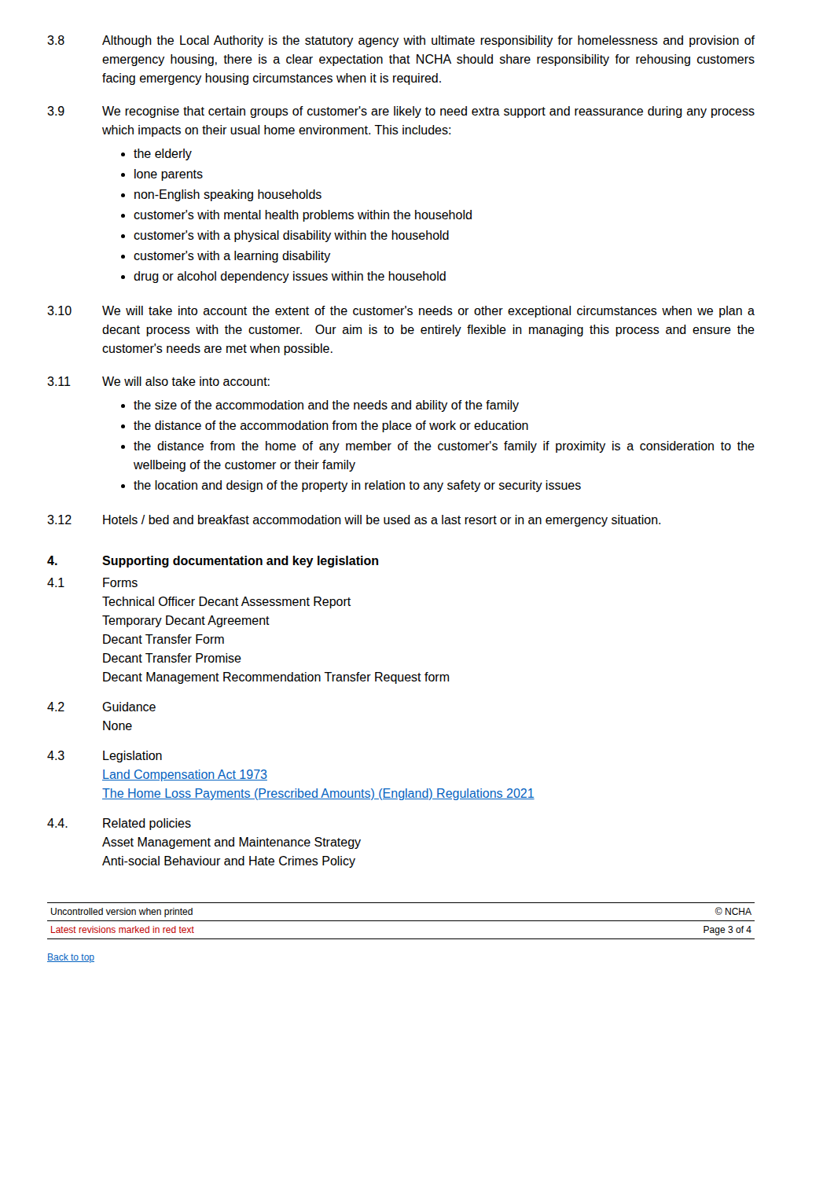3.8
Although the Local Authority is the statutory agency with ultimate responsibility for homelessness and provision of emergency housing, there is a clear expectation that NCHA should share responsibility for rehousing customers facing emergency housing circumstances when it is required.
3.9
We recognise that certain groups of customer's are likely to need extra support and reassurance during any process which impacts on their usual home environment. This includes:
the elderly
lone parents
non-English speaking households
customer's with mental health problems within the household
customer's with a physical disability within the household
customer's with a learning disability
drug or alcohol dependency issues within the household
3.10
We will take into account the extent of the customer's needs or other exceptional circumstances when we plan a decant process with the customer. Our aim is to be entirely flexible in managing this process and ensure the customer's needs are met when possible.
3.11
We will also take into account:
the size of the accommodation and the needs and ability of the family
the distance of the accommodation from the place of work or education
the distance from the home of any member of the customer's family if proximity is a consideration to the wellbeing of the customer or their family
the location and design of the property in relation to any safety or security issues
3.12
Hotels / bed and breakfast accommodation will be used as a last resort or in an emergency situation.
4.
Supporting documentation and key legislation
4.1
Forms
Technical Officer Decant Assessment Report
Temporary Decant Agreement
Decant Transfer Form
Decant Transfer Promise
Decant Management Recommendation Transfer Request form
4.2
Guidance
None
4.3
Legislation
Land Compensation Act 1973
The Home Loss Payments (Prescribed Amounts) (England) Regulations 2021
4.4.
Related policies
Asset Management and Maintenance Strategy
Anti-social Behaviour and Hate Crimes Policy
Uncontrolled version when printed © NCHA
Latest revisions marked in red text Page 3 of 4
Back to top